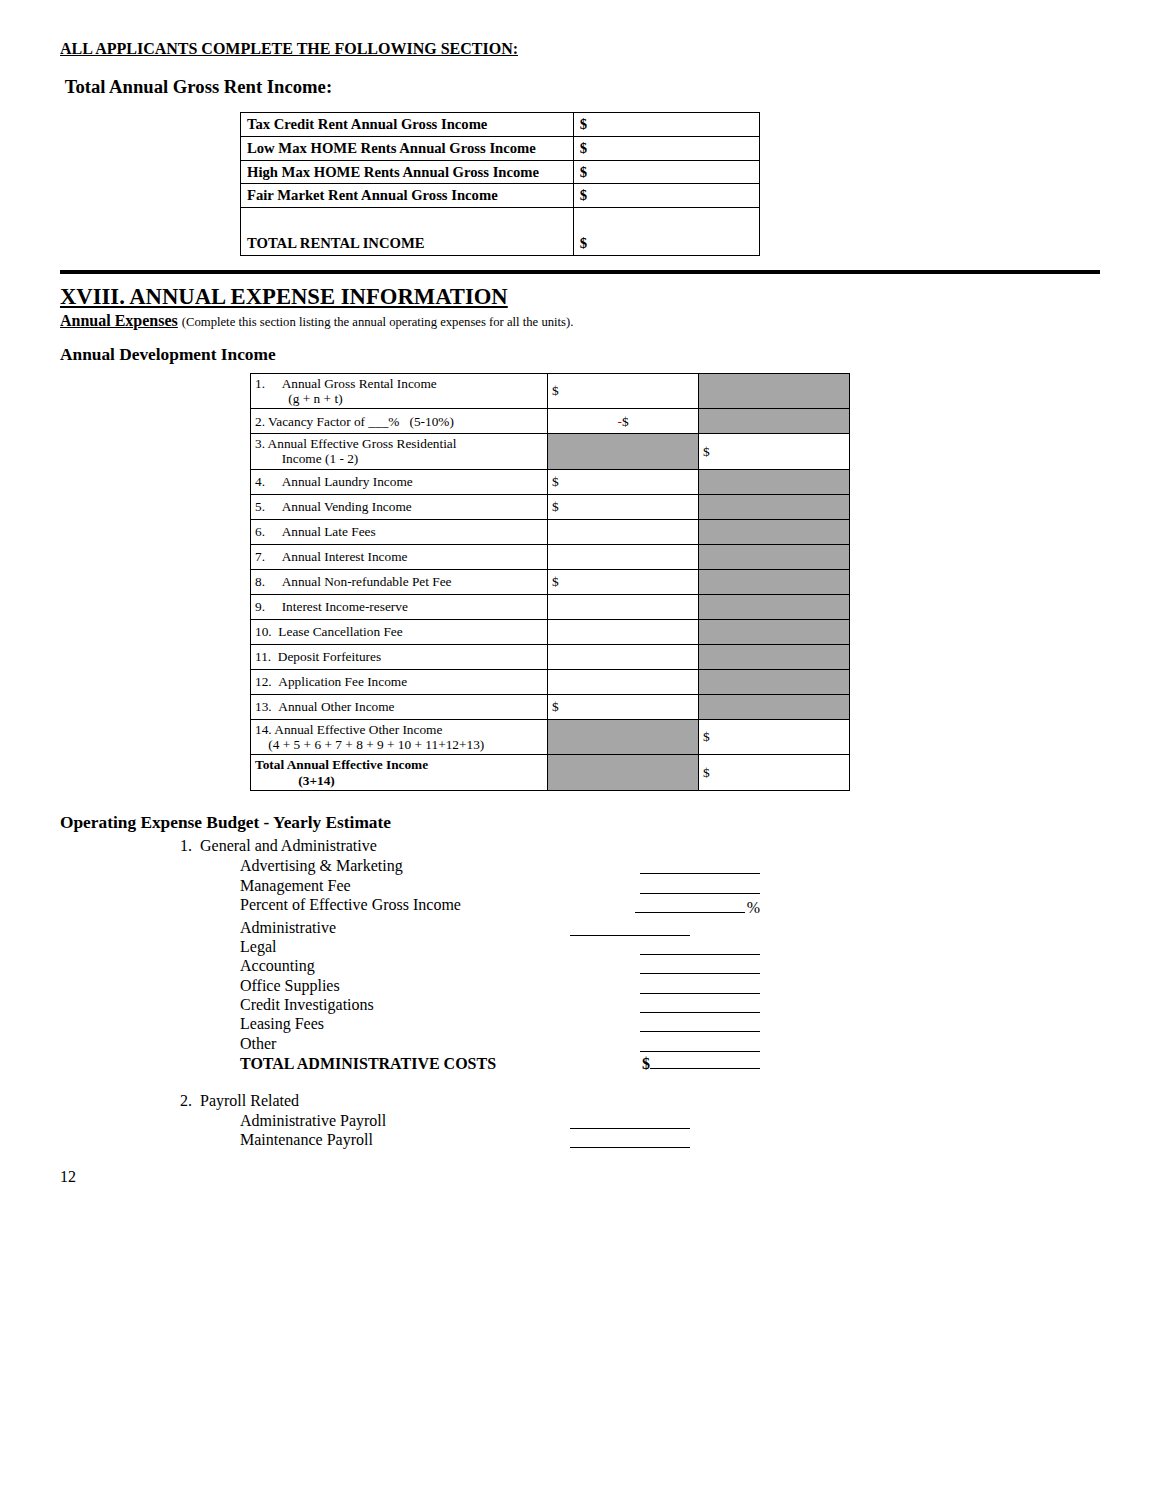ALL APPLICANTS COMPLETE THE FOLLOWING SECTION:
Total Annual Gross Rent Income:
| Tax Credit Rent Annual Gross Income | $ |
| Low Max HOME Rents Annual Gross Income | $ |
| High Max HOME Rents Annual Gross Income | $ |
| Fair Market Rent Annual Gross Income | $ |
| TOTAL RENTAL INCOME | $ |
XVIII. ANNUAL EXPENSE INFORMATION
Annual Expenses (Complete this section listing the annual operating expenses for all the units).
Annual Development Income
| 1. Annual Gross Rental Income (g + n + t) | $ | |
| 2. Vacancy Factor of ___% (5-10%) | - $ | |
| 3. Annual Effective Gross Residential Income (1 - 2) | | $ |
| 4. Annual Laundry Income | $ | |
| 5. Annual Vending Income | $ | |
| 6. Annual Late Fees | | |
| 7. Annual Interest Income | | |
| 8. Annual Non-refundable Pet Fee | $ | |
| 9. Interest Income-reserve | | |
| 10. Lease Cancellation Fee | | |
| 11. Deposit Forfeitures | | |
| 12. Application Fee Income | | |
| 13. Annual Other Income | $ | |
| 14. Annual Effective Other Income (4 + 5 + 6 + 7 + 8 + 9 + 10 + 11+12+13) | | $ |
| Total Annual Effective Income (3+14) | | $ |
Operating Expense Budget - Yearly Estimate
1. General and Administrative
Advertising & Marketing
Management Fee
Percent of Effective Gross Income %
Administrative
Legal
Accounting
Office Supplies
Credit Investigations
Leasing Fees
Other
TOTAL ADMINISTRATIVE COSTS$
2. Payroll Related
Administrative Payroll
Maintenance Payroll
12